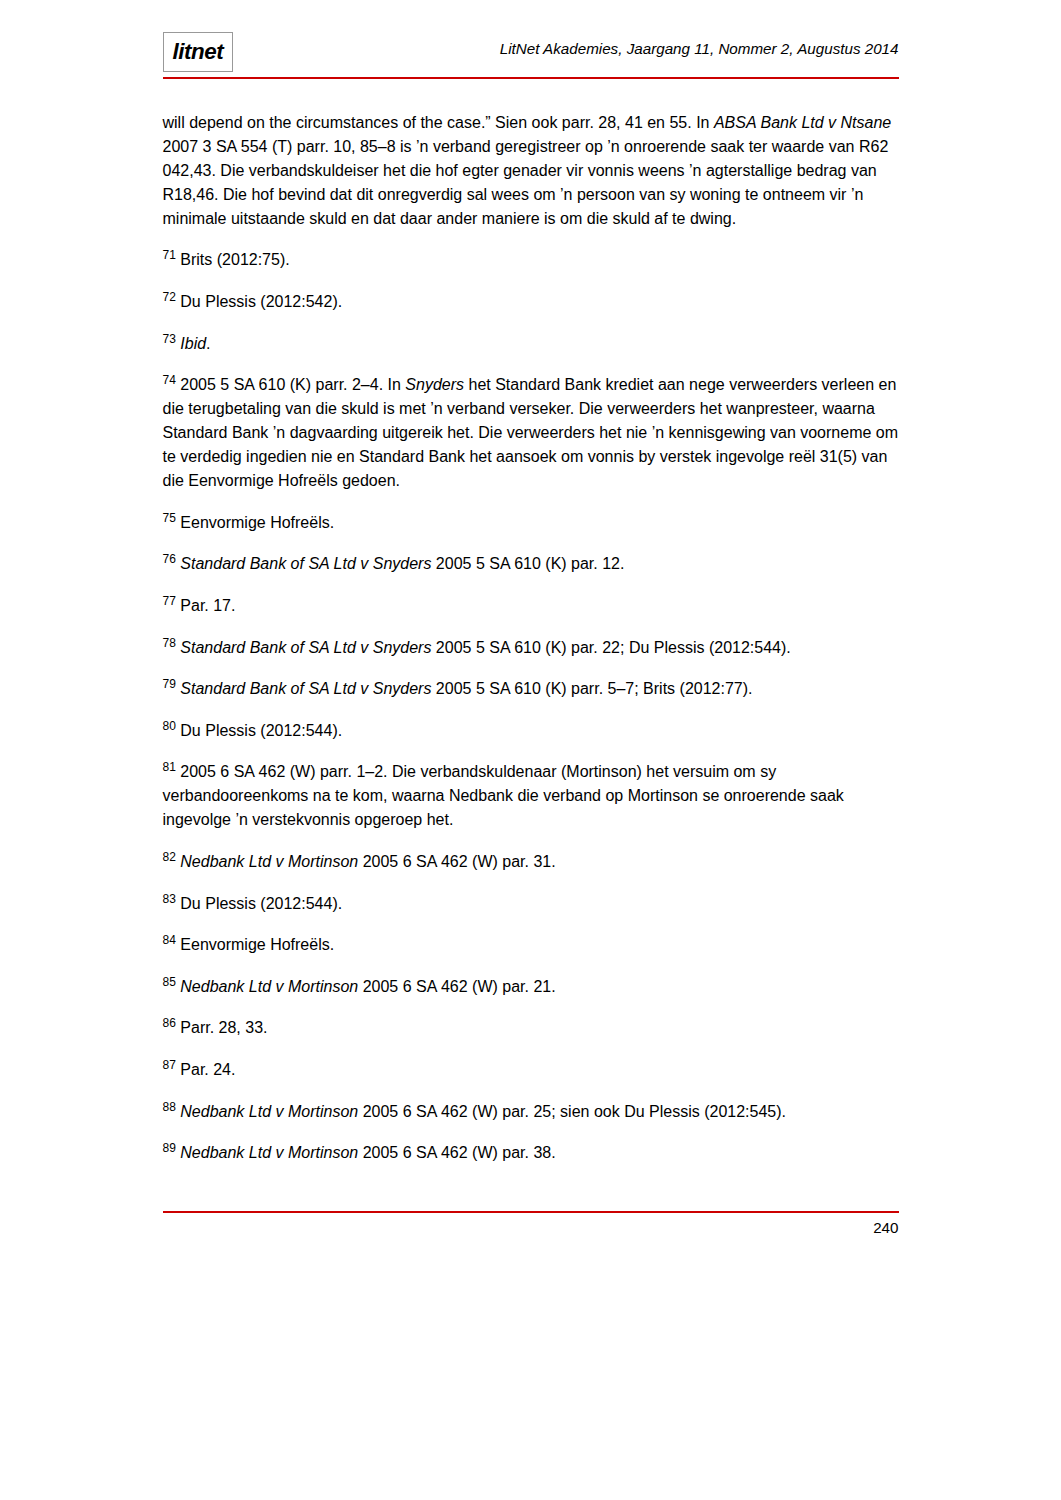litnet
LitNet Akademies, Jaargang 11, Nommer 2, Augustus 2014
will depend on the circumstances of the case.” Sien ook parr. 28, 41 en 55. In ABSA Bank Ltd v Ntsane 2007 3 SA 554 (T) parr. 10, 85–8 is ’n verband geregistreer op ’n onroerende saak ter waarde van R62 042,43. Die verbandskuldeiser het die hof egter genader vir vonnis weens ’n agterstallige bedrag van R18,46. Die hof bevind dat dit onregverdig sal wees om ’n persoon van sy woning te ontneem vir ’n minimale uitstaande skuld en dat daar ander maniere is om die skuld af te dwing.
71 Brits (2012:75).
72 Du Plessis (2012:542).
73 Ibid.
74 2005 5 SA 610 (K) parr. 2–4. In Snyders het Standard Bank krediet aan nege verweerders verleen en die terugbetaling van die skuld is met ’n verband verseker. Die verweerders het wanpresteer, waarna Standard Bank ’n dagvaarding uitgereik het. Die verweerders het nie ’n kennisgewing van voorneme om te verdedig ingedien nie en Standard Bank het aansoek om vonnis by verstek ingevolge reël 31(5) van die Eenvormige Hofreëls gedoen.
75 Eenvormige Hofreëls.
76 Standard Bank of SA Ltd v Snyders 2005 5 SA 610 (K) par. 12.
77 Par. 17.
78 Standard Bank of SA Ltd v Snyders 2005 5 SA 610 (K) par. 22; Du Plessis (2012:544).
79 Standard Bank of SA Ltd v Snyders 2005 5 SA 610 (K) parr. 5–7; Brits (2012:77).
80 Du Plessis (2012:544).
81 2005 6 SA 462 (W) parr. 1–2. Die verbandskuldenaar (Mortinson) het versuim om sy verbandooreenkoms na te kom, waarna Nedbank die verband op Mortinson se onroerende saak ingevolge ’n verstekvonnis opgeroep het.
82 Nedbank Ltd v Mortinson 2005 6 SA 462 (W) par. 31.
83 Du Plessis (2012:544).
84 Eenvormige Hofreëls.
85 Nedbank Ltd v Mortinson 2005 6 SA 462 (W) par. 21.
86 Parr. 28, 33.
87 Par. 24.
88 Nedbank Ltd v Mortinson 2005 6 SA 462 (W) par. 25; sien ook Du Plessis (2012:545).
89 Nedbank Ltd v Mortinson 2005 6 SA 462 (W) par. 38.
240